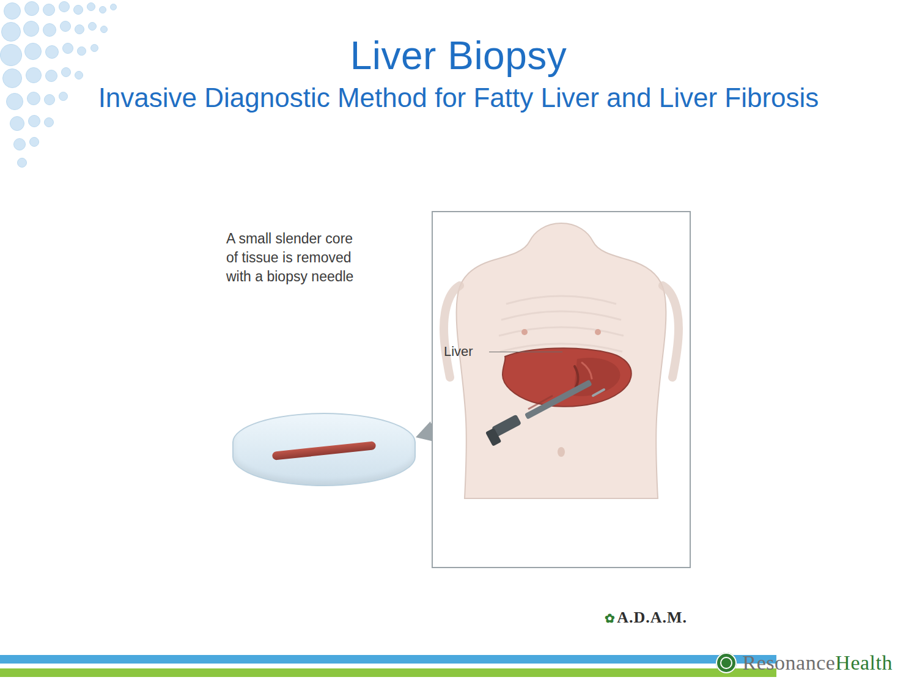Liver Biopsy
Invasive Diagnostic Method for Fatty Liver and Liver Fibrosis
A small slender core
of tissue is removed
with a biopsy needle
Liver
✿A.D.A.M.
ResonanceHealth